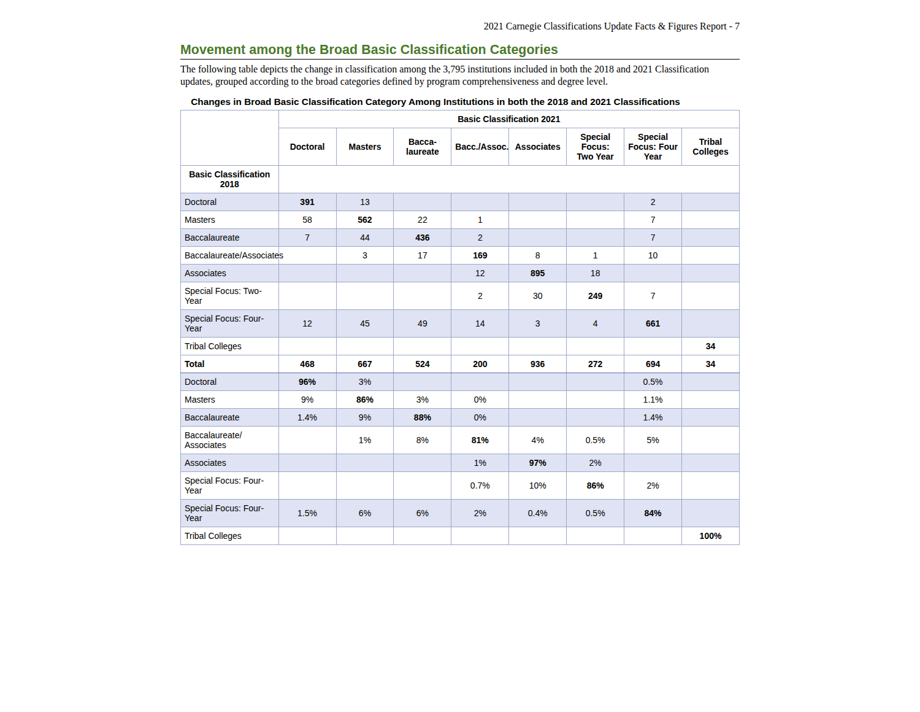2021 Carnegie Classifications Update Facts & Figures Report - 7
Movement among the Broad Basic Classification Categories
The following table depicts the change in classification among the 3,795 institutions included in both the 2018 and 2021 Classification updates, grouped according to the broad categories defined by program comprehensiveness and degree level.
Changes in Broad Basic Classification Category Among Institutions in both the 2018 and 2021 Classifications
| | Basic Classification 2021 |
| --- | --- |
| Doctoral | Masters | Bacca- laureate | Bacc./Assoc. | Associates | Special Focus: Two Year | Special Focus: Four Year | Tribal Colleges |
| Basic Classification 2018 | |
| Doctoral | 391 | 13 | | | | | 2 | |
| Masters | 58 | 562 | 22 | 1 | | | 7 | |
| Baccalaureate | 7 | 44 | 436 | 2 | | | 7 | |
| Baccalaureate/Associates | | 3 | 17 | 169 | 8 | 1 | 10 | |
| Associates | | | | 12 | 895 | 18 | | |
| Special Focus: Two-Year | | | | 2 | 30 | 249 | 7 | |
| Special Focus: Four-Year | 12 | 45 | 49 | 14 | 3 | 4 | 661 | |
| Tribal Colleges | | | | | | | | 34 |
| Total | 468 | 667 | 524 | 200 | 936 | 272 | 694 | 34 |
| Doctoral | 96% | 3% | | | | | 0.5% | |
| Masters | 9% | 86% | 3% | 0% | | | 1.1% | |
| Baccalaureate | 1.4% | 9% | 88% | 0% | | | 1.4% | |
| Baccalaureate/ Associates | | 1% | 8% | 81% | 4% | 0.5% | 5% | |
| Associates | | | | 1% | 97% | 2% | | |
| Special Focus: Four-Year | | | | 0.7% | 10% | 86% | 2% | |
| Special Focus: Four-Year | 1.5% | 6% | 6% | 2% | 0.4% | 0.5% | 84% | |
| Tribal Colleges | | | | | | | | 100% |